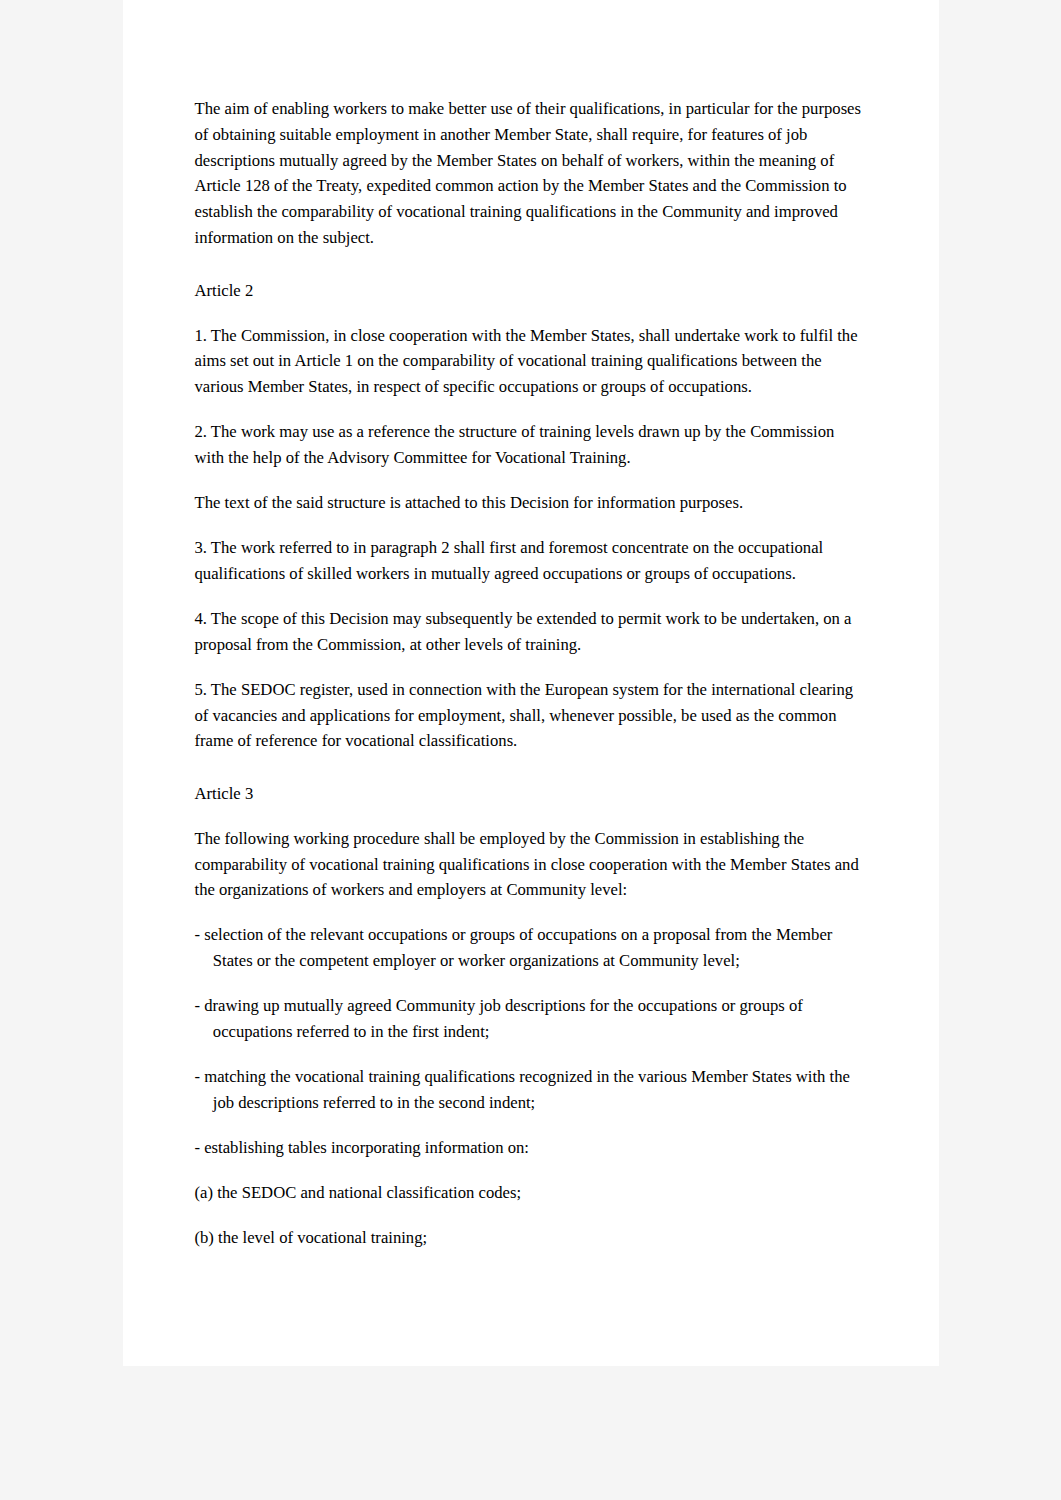The aim of enabling workers to make better use of their qualifications, in particular for the purposes of obtaining suitable employment in another Member State, shall require, for features of job descriptions mutually agreed by the Member States on behalf of workers, within the meaning of Article 128 of the Treaty, expedited common action by the Member States and the Commission to establish the comparability of vocational training qualifications in the Community and improved information on the subject.
Article 2
1. The Commission, in close cooperation with the Member States, shall undertake work to fulfil the aims set out in Article 1 on the comparability of vocational training qualifications between the various Member States, in respect of specific occupations or groups of occupations.
2. The work may use as a reference the structure of training levels drawn up by the Commission with the help of the Advisory Committee for Vocational Training.
The text of the said structure is attached to this Decision for information purposes.
3. The work referred to in paragraph 2 shall first and foremost concentrate on the occupational qualifications of skilled workers in mutually agreed occupations or groups of occupations.
4. The scope of this Decision may subsequently be extended to permit work to be undertaken, on a proposal from the Commission, at other levels of training.
5. The SEDOC register, used in connection with the European system for the international clearing of vacancies and applications for employment, shall, whenever possible, be used as the common frame of reference for vocational classifications.
Article 3
The following working procedure shall be employed by the Commission in establishing the comparability of vocational training qualifications in close cooperation with the Member States and the organizations of workers and employers at Community level:
selection of the relevant occupations or groups of occupations on a proposal from the Member States or the competent employer or worker organizations at Community level;
drawing up mutually agreed Community job descriptions for the occupations or groups of occupations referred to in the first indent;
matching the vocational training qualifications recognized in the various Member States with the job descriptions referred to in the second indent;
establishing tables incorporating information on:
(a) the SEDOC and national classification codes;
(b) the level of vocational training;